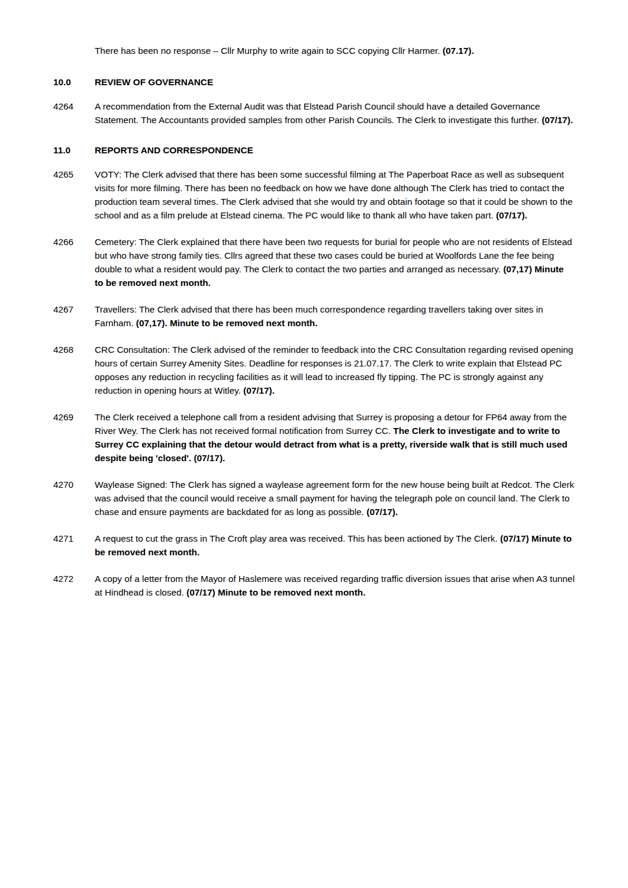There has been no response – Cllr Murphy to write again to SCC copying Cllr Harmer. (07.17).
10.0 REVIEW OF GOVERNANCE
4264 A recommendation from the External Audit was that Elstead Parish Council should have a detailed Governance Statement. The Accountants provided samples from other Parish Councils. The Clerk to investigate this further. (07/17).
11.0 REPORTS AND CORRESPONDENCE
4265 VOTY: The Clerk advised that there has been some successful filming at The Paperboat Race as well as subsequent visits for more filming. There has been no feedback on how we have done although The Clerk has tried to contact the production team several times. The Clerk advised that she would try and obtain footage so that it could be shown to the school and as a film prelude at Elstead cinema. The PC would like to thank all who have taken part. (07/17).
4266 Cemetery: The Clerk explained that there have been two requests for burial for people who are not residents of Elstead but who have strong family ties. Cllrs agreed that these two cases could be buried at Woolfords Lane the fee being double to what a resident would pay. The Clerk to contact the two parties and arranged as necessary. (07,17) Minute to be removed next month.
4267 Travellers: The Clerk advised that there has been much correspondence regarding travellers taking over sites in Farnham. (07,17). Minute to be removed next month.
4268 CRC Consultation: The Clerk advised of the reminder to feedback into the CRC Consultation regarding revised opening hours of certain Surrey Amenity Sites. Deadline for responses is 21.07.17. The Clerk to write explain that Elstead PC opposes any reduction in recycling facilities as it will lead to increased fly tipping. The PC is strongly against any reduction in opening hours at Witley. (07/17).
4269 The Clerk received a telephone call from a resident advising that Surrey is proposing a detour for FP64 away from the River Wey. The Clerk has not received formal notification from Surrey CC. The Clerk to investigate and to write to Surrey CC explaining that the detour would detract from what is a pretty, riverside walk that is still much used despite being 'closed'. (07/17).
4270 Waylease Signed: The Clerk has signed a waylease agreement form for the new house being built at Redcot. The Clerk was advised that the council would receive a small payment for having the telegraph pole on council land. The Clerk to chase and ensure payments are backdated for as long as possible. (07/17).
4271 A request to cut the grass in The Croft play area was received. This has been actioned by The Clerk. (07/17) Minute to be removed next month.
4272 A copy of a letter from the Mayor of Haslemere was received regarding traffic diversion issues that arise when A3 tunnel at Hindhead is closed. (07/17) Minute to be removed next month.